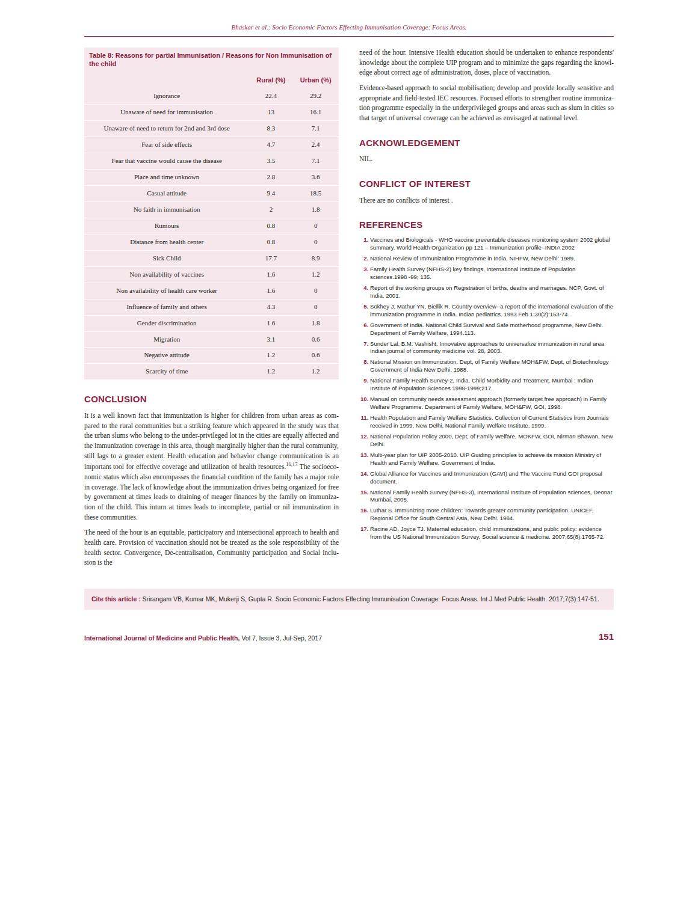Bhaskar et al.: Socio Economic Factors Effecting Immunisation Coverage: Focus Areas.
Table 8: Reasons for partial Immunisation / Reasons for Non Immunisation of the child
| | Rural (%) | Urban (%) |
| --- | --- | --- |
| Ignorance | 22.4 | 29.2 |
| Unaware of need for immunisation | 13 | 16.1 |
| Unaware of need to return for 2nd and 3rd dose | 8.3 | 7.1 |
| Fear of side effects | 4.7 | 2.4 |
| Fear that vaccine would cause the disease | 3.5 | 7.1 |
| Place and time unknown | 2.8 | 3.6 |
| Casual attitude | 9.4 | 18.5 |
| No faith in immunisation | 2 | 1.8 |
| Rumours | 0.8 | 0 |
| Distance from health center | 0.8 | 0 |
| Sick Child | 17.7 | 8.9 |
| Non availability of vaccines | 1.6 | 1.2 |
| Non availability of health care worker | 1.6 | 0 |
| Influence of family and others | 4.3 | 0 |
| Gender discrimination | 1.6 | 1.8 |
| Migration | 3.1 | 0.6 |
| Negative attitude | 1.2 | 0.6 |
| Scarcity of time | 1.2 | 1.2 |
CONCLUSION
It is a well known fact that immunization is higher for children from urban areas as compared to the rural communities but a striking feature which appeared in the study was that the urban slums who belong to the under-privileged lot in the cities are equally affected and the immunization coverage in this area, though marginally higher than the rural community, still lags to a greater extent. Health education and behavior change communication is an important tool for effective coverage and utilization of health resources.16,17 The socioeconomic status which also encompasses the financial condition of the family has a major role in coverage. The lack of knowledge about the immunization drives being organized for free by government at times leads to draining of meager finances by the family on immunization of the child. This inturn at times leads to incomplete, partial or nil immunization in these communities.
The need of the hour is an equitable, participatory and intersectional approach to health and health care. Provision of vaccination should not be treated as the sole responsibility of the health sector. Convergence, De-centralisation, Community participation and Social inclusion is the
need of the hour. Intensive Health education should be undertaken to enhance respondents' knowledge about the complete UIP program and to minimize the gaps regarding the knowledge about correct age of administration, doses, place of vaccination.
Evidence-based approach to social mobilisation; develop and provide locally sensitive and appropriate and field-tested IEC resources. Focused efforts to strengthen routine immunization programme especially in the underprivileged groups and areas such as slum in cities so that target of universal coverage can be achieved as envisaged at national level.
ACKNOWLEDGEMENT
NIL.
CONFLICT OF INTEREST
There are no conflicts of interest .
REFERENCES
Vaccines and Biologicals - WHO vaccine preventable diseases monitoring system 2002 global summary. World Health Organization pp 121 – Immunization profile -INDIA 2002
National Review of Immunization Programme in India, NIHFW, New Delhi: 1989.
Family Health Survey (NFHS-2) key findings, International Institute of Population sciences.1998 -99; 135.
Report of the working groups on Registration of births, deaths and marriages. NCP, Govt. of India, 2001.
Sokhey J, Mathur YN, Biellik R. Country overview--a report of the international evaluation of the immunization programme in India. Indian pediatrics. 1993 Feb 1;30(2):153-74.
Government of India. National Child Survival and Safe motherhood programme, New Delhi. Department of Family Welfare, 1994.113.
Sunder Lal, B.M. Vashisht. Innovative approaches to universalize immunization in rural area Indian journal of community medicine vol. 28, 2003.
National Mission on Immunization. Dept, of Family Welfare MOH&FW, Dept, of Biotechnology Government of India New Delhi. 1988.
National Family Health Survey-2, India. Child Morbidity and Treatment. Mumbai : Indian Institute of Population Sciences 1998-1999;217.
Manual on community needs assessment approach (formerly target free approach) in Family Welfare Programme. Department of Family Welfare, MOH&FW, GOI, 1998.
Health Population and Family Welfare Statistics. Collection of Current Statistics from Journals received in 1999, New Delhi, National Family Welfare Institute, 1999.
National Population Policy 2000, Dept, of Family Welfare, MOKFW, GOI, Nirman Bhawan, New Delhi.
Multi-year plan for UIP 2005-2010. UIP Guiding principles to achieve its mission Ministry of Health and Family Welfare, Government of India.
Global Alliance for Vaccines and Immunization (GAVI) and The Vaccine Fund GOI proposal document.
National Family Health Survey (NFHS-3), International Institute of Population sciences, Deonar Mumbai, 2005.
Luthar S. Immunizing more children: Towards greater community participation. UNICEF, Regional Office for South Central Asia, New Delhi. 1984.
Racine AD, Joyce TJ. Maternal education, child immunizations, and public policy: evidence from the US National Immunization Survey. Social science & medicine. 2007;65(8):1765-72.
Cite this article : Srirangam VB, Kumar MK, Mukerji S, Gupta R. Socio Economic Factors Effecting Immunisation Coverage: Focus Areas. Int J Med Public Health. 2017;7(3):147-51.
International Journal of Medicine and Public Health, Vol 7, Issue 3, Jul-Sep, 2017
151